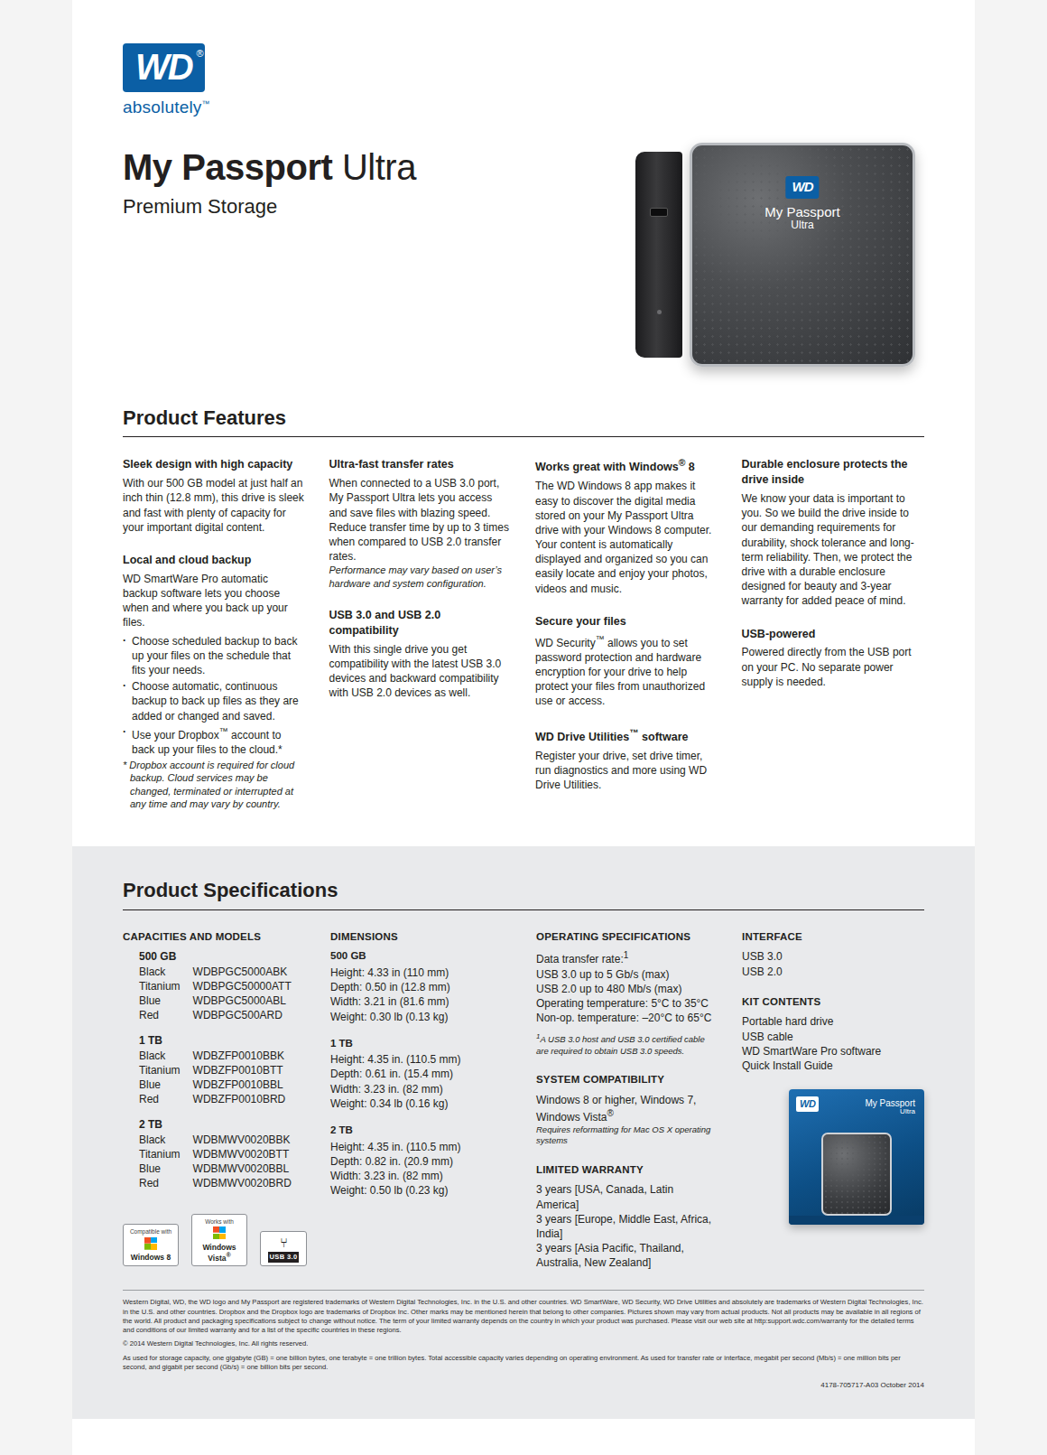WD®
absolutely™
My Passport Ultra
Premium Storage
WD
My PassportUltra
Product Features
Sleek design with high capacity
With our 500 GB model at just half an inch thin (12.8 mm), this drive is sleek and fast with plenty of capacity for your important digital content.
Local and cloud backup
WD SmartWare Pro automatic backup software lets you choose when and where you back up your files.
Choose scheduled backup to back up your files on the schedule that fits your needs.
Choose automatic, continuous backup to back up files as they are added or changed and saved.
Use your Dropbox™ account to back up your files to the cloud.*
* Dropbox account is required for cloud backup. Cloud services may be changed, terminated or interrupted at any time and may vary by country.
Ultra-fast transfer rates
When connected to a USB 3.0 port, My Passport Ultra lets you access and save files with blazing speed. Reduce transfer time by up to 3 times when compared to USB 2.0 transfer rates.
Performance may vary based on user’s hardware and system configuration.
USB 3.0 and USB 2.0 compatibility
With this single drive you get compatibility with the latest USB 3.0 devices and backward compatibility with USB 2.0 devices as well.
Works great with Windows® 8
The WD Windows 8 app makes it easy to discover the digital media stored on your My Passport Ultra drive with your Windows 8 computer. Your content is automatically displayed and organized so you can easily locate and enjoy your photos, videos and music.
Secure your files
WD Security™ allows you to set password protection and hardware encryption for your drive to help protect your files from unauthorized use or access.
WD Drive Utilities™ software
Register your drive, set drive timer, run diagnostics and more using WD Drive Utilities.
Durable enclosure protects the drive inside
We know your data is important to you. So we build the drive inside to our demanding requirements for durability, shock tolerance and long-term reliability. Then, we protect the drive with a durable enclosure designed for beauty and 3-year warranty for added peace of mind.
USB-powered
Powered directly from the USB port on your PC. No separate power supply is needed.
Product Specifications
CAPACITIES AND MODELS
| 500 GB |
| Black | WDBPGC5000ABK |
| Titanium | WDBPGC50000ATT |
| Blue | WDBPGC5000ABL |
| Red | WDBPGC500ARD |
| 1 TB |
| Black | WDBZFP0010BBK |
| Titanium | WDBZFP0010BTT |
| Blue | WDBZFP0010BBL |
| Red | WDBZFP0010BRD |
| 2 TB |
| Black | WDBMWV0020BBK |
| Titanium | WDBMWV0020BTT |
| Blue | WDBMWV0020BBL |
| Red | WDBMWV0020BRD |
Compatible with Windows 8
Works with Windows
Vista®
⑂
USB 3.0
DIMENSIONS
500 GB
Height: 4.33 in (110 mm)
Depth: 0.50 in (12.8 mm)
Width: 3.21 in (81.6 mm)
Weight: 0.30 lb (0.13 kg)
1 TB
Height: 4.35 in. (110.5 mm)
Depth: 0.61 in. (15.4 mm)
Width: 3.23 in. (82 mm)
Weight: 0.34 lb (0.16 kg)
2 TB
Height: 4.35 in. (110.5 mm)
Depth: 0.82 in. (20.9 mm)
Width: 3.23 in. (82 mm)
Weight: 0.50 lb (0.23 kg)
OPERATING SPECIFICATIONS
Data transfer rate:1
USB 3.0 up to 5 Gb/s (max)
USB 2.0 up to 480 Mb/s (max)
Operating temperature: 5°C to 35°C
Non-op. temperature: –20°C to 65°C
1A USB 3.0 host and USB 3.0 certified cable are required to obtain USB 3.0 speeds.
SYSTEM COMPATIBILITY
Windows 8 or higher, Windows 7, Windows Vista®
Requires reformatting for Mac OS X operating systems
LIMITED WARRANTY
3 years [USA, Canada, Latin America]
3 years [Europe, Middle East, Africa, India]
3 years [Asia Pacific, Thailand, Australia, New Zealand]
INTERFACE
USB 3.0
USB 2.0
KIT CONTENTS
Portable hard drive
USB cable
WD SmartWare Pro software
Quick Install Guide
WD
My PassportUltra
Western Digital, WD, the WD logo and My Passport are registered trademarks of Western Digital Technologies, Inc. in the U.S. and other countries. WD SmartWare, WD Security, WD Drive Utilities and absolutely are trademarks of Western Digital Technologies, Inc. in the U.S. and other countries. Dropbox and the Dropbox logo are trademarks of Dropbox Inc. Other marks may be mentioned herein that belong to other companies. Pictures shown may vary from actual products. Not all products may be available in all regions of the world. All product and packaging specifications subject to change without notice. The term of your limited warranty depends on the country in which your product was purchased. Please visit our web site at http:support.wdc.com/warranty for the detailed terms and conditions of our limited warranty and for a list of the specific countries in these regions.
© 2014 Western Digital Technologies, Inc. All rights reserved.
As used for storage capacity, one gigabyte (GB) = one billion bytes, one terabyte = one trillion bytes. Total accessible capacity varies depending on operating environment. As used for transfer rate or interface, megabit per second (Mb/s) = one million bits per second, and gigabit per second (Gb/s) = one billion bits per second.
4178-705717-A03 October 2014